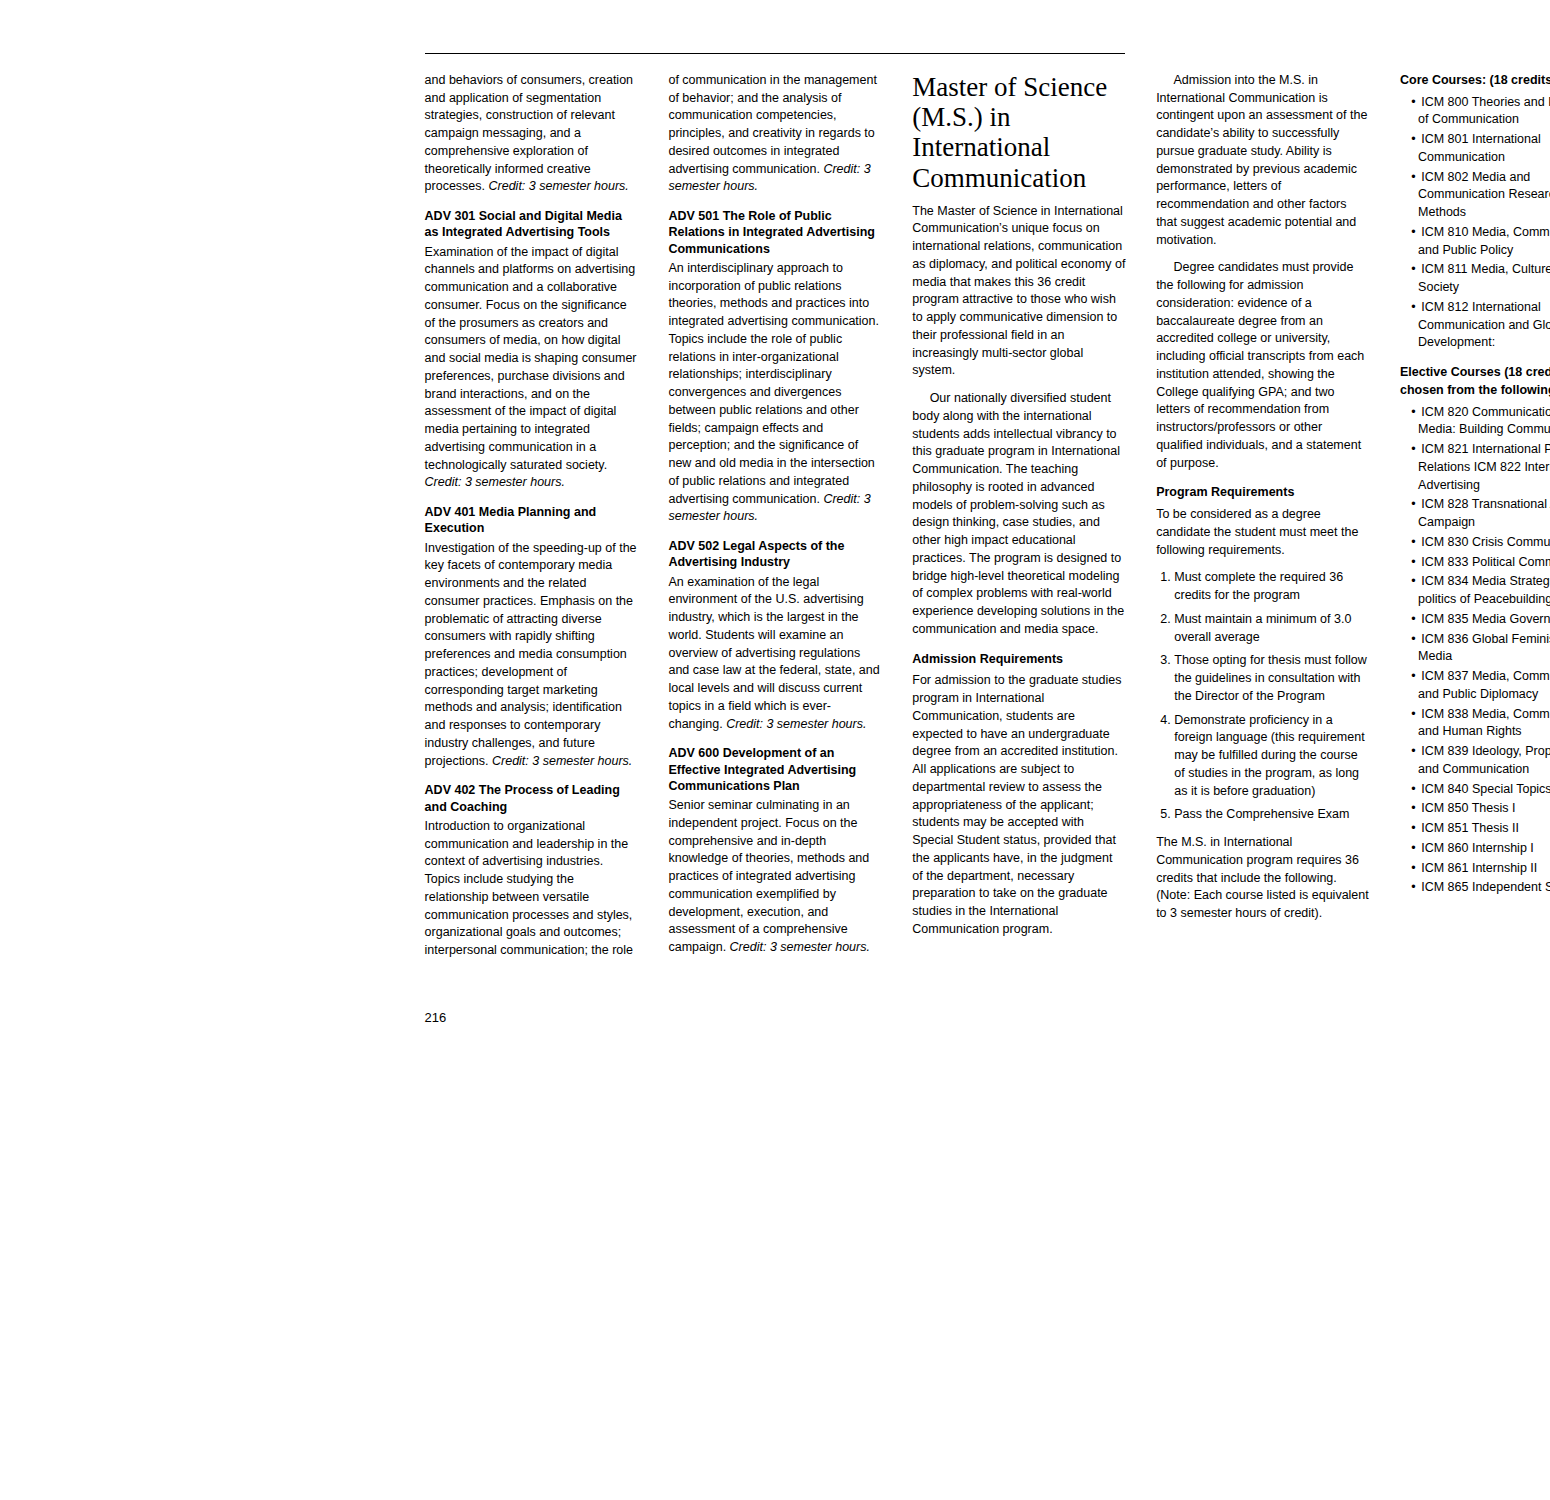and behaviors of consumers, creation and application of segmentation strategies, construction of relevant campaign messaging, and a comprehensive exploration of theoretically informed creative processes. Credit: 3 semester hours.
ADV 301 Social and Digital Media as Integrated Advertising Tools
Examination of the impact of digital channels and platforms on advertising communication and a collaborative consumer. Focus on the significance of the prosumers as creators and consumers of media, on how digital and social media is shaping consumer preferences, purchase divisions and brand interactions, and on the assessment of the impact of digital media pertaining to integrated advertising communication in a technologically saturated society. Credit: 3 semester hours.
ADV 401 Media Planning and Execution
Investigation of the speeding-up of the key facets of contemporary media environments and the related consumer practices. Emphasis on the problematic of attracting diverse consumers with rapidly shifting preferences and media consumption practices; development of corresponding target marketing methods and analysis; identification and responses to contemporary industry challenges, and future projections. Credit: 3 semester hours.
ADV 402 The Process of Leading and Coaching
Introduction to organizational communication and leadership in the context of advertising industries. Topics include studying the relationship between versatile communication processes and styles, organizational goals and outcomes; interpersonal communication; the role of communication in the management of behavior; and the analysis of communication competencies, principles, and creativity in regards to desired outcomes in integrated advertising communication. Credit: 3 semester hours.
ADV 501 The Role of Public Relations in Integrated Advertising Communications
An interdisciplinary approach to incorporation of public relations theories, methods and practices into integrated advertising communication. Topics include the role of public relations in inter-organizational relationships; interdisciplinary convergences and divergences between public relations and other fields; campaign effects and perception; and the significance of new and old media in the intersection of public relations and integrated advertising communication. Credit: 3 semester hours.
ADV 502 Legal Aspects of the Advertising Industry
An examination of the legal environment of the U.S. advertising industry, which is the largest in the world. Students will examine an overview of advertising regulations and case law at the federal, state, and local levels and will discuss current topics in a field which is ever-changing. Credit: 3 semester hours.
ADV 600 Development of an Effective Integrated Advertising Communications Plan
Senior seminar culminating in an independent project. Focus on the comprehensive and in-depth knowledge of theories, methods and practices of integrated advertising communication exemplified by development, execution, and assessment of a comprehensive campaign. Credit: 3 semester hours.
Master of Science (M.S.) in International Communication
The Master of Science in International Communication’s unique focus on international relations, communication as diplomacy, and political economy of media that makes this 36 credit program attractive to those who wish to apply communicative dimension to their professional field in an increasingly multi-sector global system.
Our nationally diversified student body along with the international students adds intellectual vibrancy to this graduate program in International Communication. The teaching philosophy is rooted in advanced models of problem-solving such as design thinking, case studies, and other high impact educational practices. The program is designed to bridge high-level theoretical modeling of complex problems with real-world experience developing solutions in the communication and media space.
Admission Requirements
For admission to the graduate studies program in International Communication, students are expected to have an undergraduate degree from an accredited institution. All applications are subject to departmental review to assess the appropriateness of the applicant; students may be accepted with Special Student status, provided that the applicants have, in the judgment of the department, necessary preparation to take on the graduate studies in the International Communication program.
Admission into the M.S. in International Communication is contingent upon an assessment of the candidate’s ability to successfully pursue graduate study. Ability is demonstrated by previous academic performance, letters of recommendation and other factors that suggest academic potential and motivation.
Degree candidates must provide the following for admission consideration: evidence of a baccalaureate degree from an accredited college or university, including official transcripts from each institution attended, showing the College qualifying GPA; and two letters of recommendation from instructors/professors or other qualified individuals, and a statement of purpose.
Program Requirements
To be considered as a degree candidate the student must meet the following requirements.
Must complete the required 36 credits for the program
Must maintain a minimum of 3.0 overall average
Those opting for thesis must follow the guidelines in consultation with the Director of the Program
Demonstrate proficiency in a foreign language (this requirement may be fulfilled during the course of studies in the program, as long as it is before graduation)
Pass the Comprehensive Exam
The M.S. in International Communication program requires 36 credits that include the following. (Note: Each course listed is equivalent to 3 semester hours of credit).
Core Courses: (18 credits required)
ICM 800 Theories and Processes of Communication
ICM 801 International Communication
ICM 802 Media and Communication Research Methods
ICM 810 Media, Communication and Public Policy
ICM 811 Media, Culture and Society
ICM 812 International Communication and Global Development:
Elective Courses (18 credits chosen from the following)
ICM 820 Communication and New Media: Building Communities
ICM 821 International Public Relations ICM 822 International Advertising
ICM 828 Transnational Advocacy Campaign
ICM 830 Crisis Communication
ICM 833 Political Communication
ICM 834 Media Strategies and the politics of Peacebuilding
ICM 835 Media Governance
ICM 836 Global Feminism and Media
ICM 837 Media, Communication and Public Diplomacy
ICM 838 Media, Communication and Human Rights
ICM 839 Ideology, Propaganda and Communication
ICM 840 Special Topics
ICM 850 Thesis I
ICM 851 Thesis II
ICM 860 Internship I
ICM 861 Internship II
ICM 865 Independent Study
216